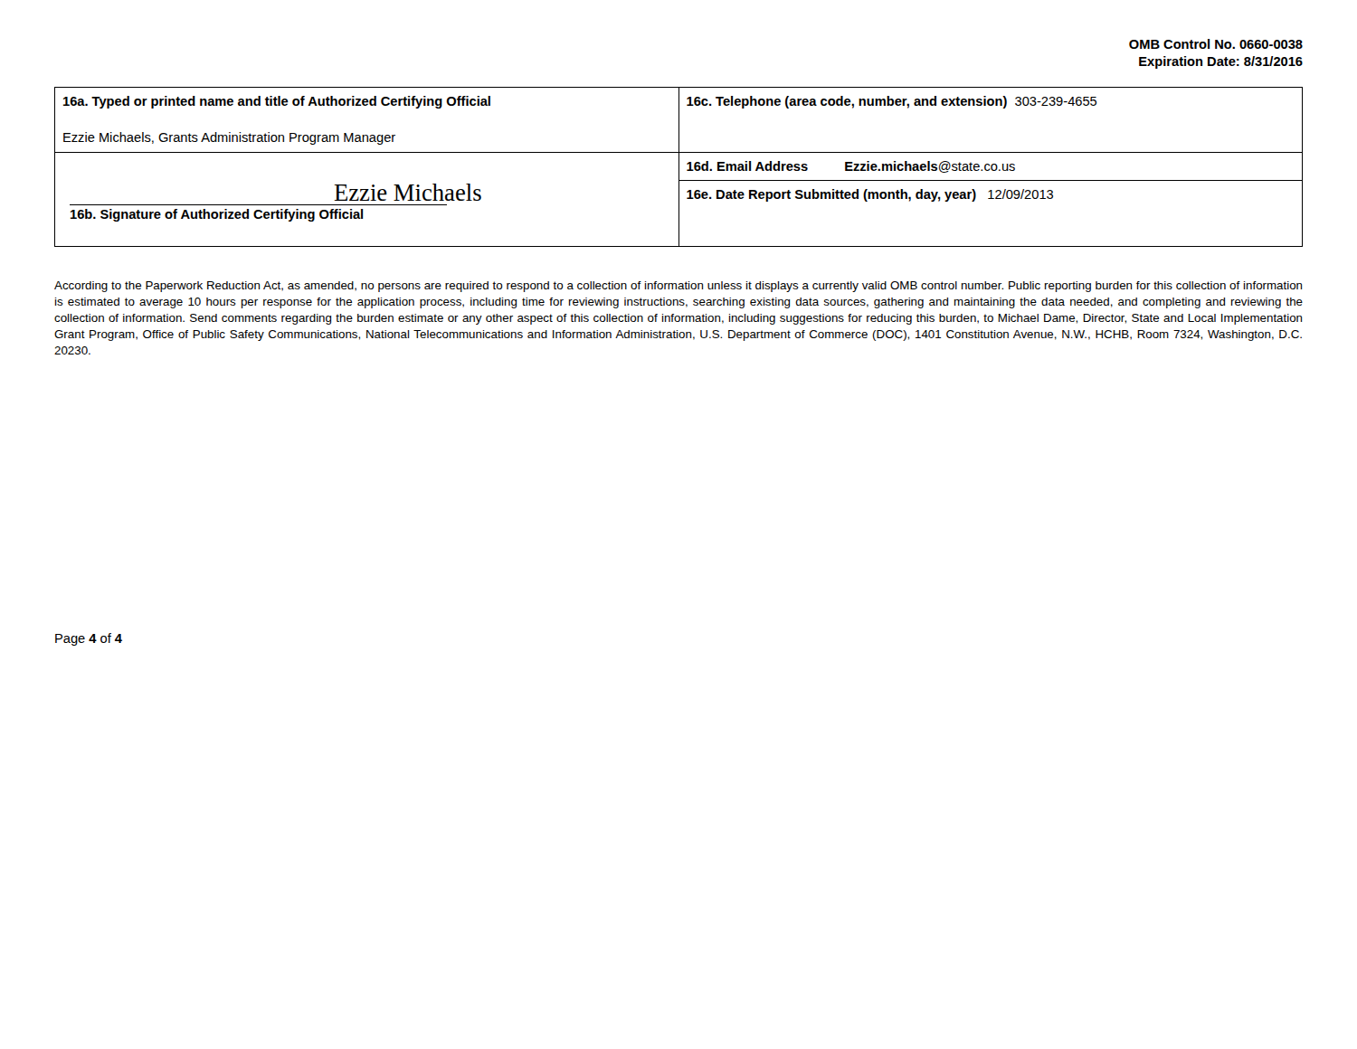OMB Control No. 0660-0038
Expiration Date: 8/31/2016
| 16a. Typed or printed name and title of Authorized Certifying Official Ezzie Michaels, Grants Administration Program Manager | 16c. Telephone (area code, number, and extension) 303-239-4655 |
| Ezzie Michaels 16b. Signature of Authorized Certifying Official | 16d. Email Address Ezzie.michaels @state.co.us |
| 16e. Date Report Submitted (month, day, year) 12/09/2013 |
According to the Paperwork Reduction Act, as amended, no persons are required to respond to a collection of information unless it displays a currently valid OMB control number. Public reporting burden for this collection of information is estimated to average 10 hours per response for the application process, including time for reviewing instructions, searching existing data sources, gathering and maintaining the data needed, and completing and reviewing the collection of information. Send comments regarding the burden estimate or any other aspect of this collection of information, including suggestions for reducing this burden, to Michael Dame, Director, State and Local Implementation Grant Program, Office of Public Safety Communications, National Telecommunications and Information Administration, U.S. Department of Commerce (DOC), 1401 Constitution Avenue, N.W., HCHB, Room 7324, Washington, D.C. 20230.
Page 4 of 4